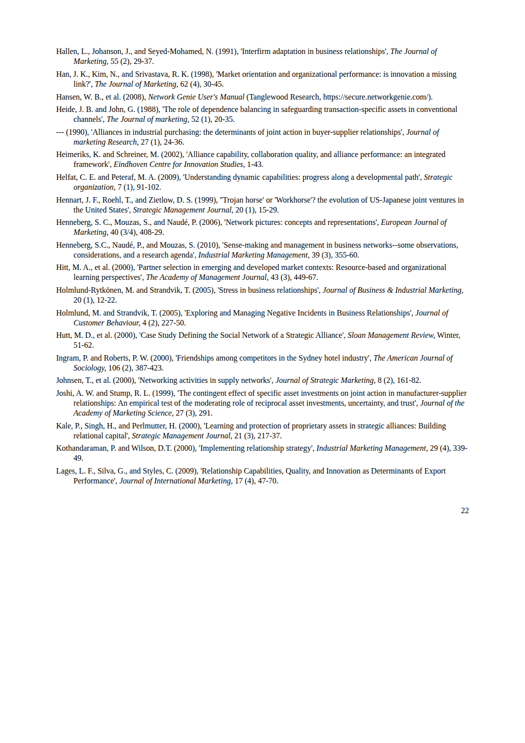Hallen, L., Johanson, J., and Seyed-Mohamed, N. (1991), 'Interfirm adaptation in business relationships', The Journal of Marketing, 55 (2), 29-37.
Han, J. K., Kim, N., and Srivastava, R. K. (1998), 'Market orientation and organizational performance: is innovation a missing link?', The Journal of Marketing, 62 (4), 30-45.
Hansen, W. B., et al. (2008), Network Genie User's Manual (Tanglewood Research, https://secure.networkgenie.com/).
Heide, J. B. and John, G. (1988), 'The role of dependence balancing in safeguarding transaction-specific assets in conventional channels', The Journal of marketing, 52 (1), 20-35.
--- (1990), 'Alliances in industrial purchasing: the determinants of joint action in buyer-supplier relationships', Journal of marketing Research, 27 (1), 24-36.
Heimeriks, K. and Schreiner, M. (2002), 'Alliance capability, collaboration quality, and alliance performance: an integrated framework', Eindhoven Centre for Innovation Studies, 1-43.
Helfat, C. E. and Peteraf, M. A. (2009), 'Understanding dynamic capabilities: progress along a developmental path', Strategic organization, 7 (1), 91-102.
Hennart, J. F., Roehl, T., and Zietlow, D. S. (1999), ''Trojan horse' or 'Workhorse'? the evolution of US-Japanese joint ventures in the United States', Strategic Management Journal, 20 (1), 15-29.
Henneberg, S. C., Mouzas, S., and Naudé, P. (2006), 'Network pictures: concepts and representations', European Journal of Marketing, 40 (3/4), 408-29.
Henneberg, S.C., Naudé, P., and Mouzas, S. (2010), 'Sense-making and management in business networks--some observations, considerations, and a research agenda', Industrial Marketing Management, 39 (3), 355-60.
Hitt, M. A., et al. (2000), 'Partner selection in emerging and developed market contexts: Resource-based and organizational learning perspectives', The Academy of Management Journal, 43 (3), 449-67.
Holmlund-Rytkönen, M. and Strandvik, T. (2005), 'Stress in business relationships', Journal of Business & Industrial Marketing, 20 (1), 12-22.
Holmlund, M. and Strandvik, T. (2005), 'Exploring and Managing Negative Incidents in Business Relationships', Journal of Customer Behaviour, 4 (2), 227-50.
Hutt, M. D., et al. (2000), 'Case Study Defining the Social Network of a Strategic Alliance', Sloan Management Review, Winter, 51-62.
Ingram, P. and Roberts, P. W. (2000), 'Friendships among competitors in the Sydney hotel industry', The American Journal of Sociology, 106 (2), 387-423.
Johnsen, T., et al. (2000), 'Networking activities in supply networks', Journal of Strategic Marketing, 8 (2), 161-82.
Joshi, A. W. and Stump, R. L. (1999), 'The contingent effect of specific asset investments on joint action in manufacturer-supplier relationships: An empirical test of the moderating role of reciprocal asset investments, uncertainty, and trust', Journal of the Academy of Marketing Science, 27 (3), 291.
Kale, P., Singh, H., and Perlmutter, H. (2000), 'Learning and protection of proprietary assets in strategic alliances: Building relational capital', Strategic Management Journal, 21 (3), 217-37.
Kothandaraman, P. and Wilson, D.T. (2000), 'Implementing relationship strategy', Industrial Marketing Management, 29 (4), 339-49.
Lages, L. F., Silva, G., and Styles, C. (2009), 'Relationship Capabilities, Quality, and Innovation as Determinants of Export Performance', Journal of International Marketing, 17 (4), 47-70.
22